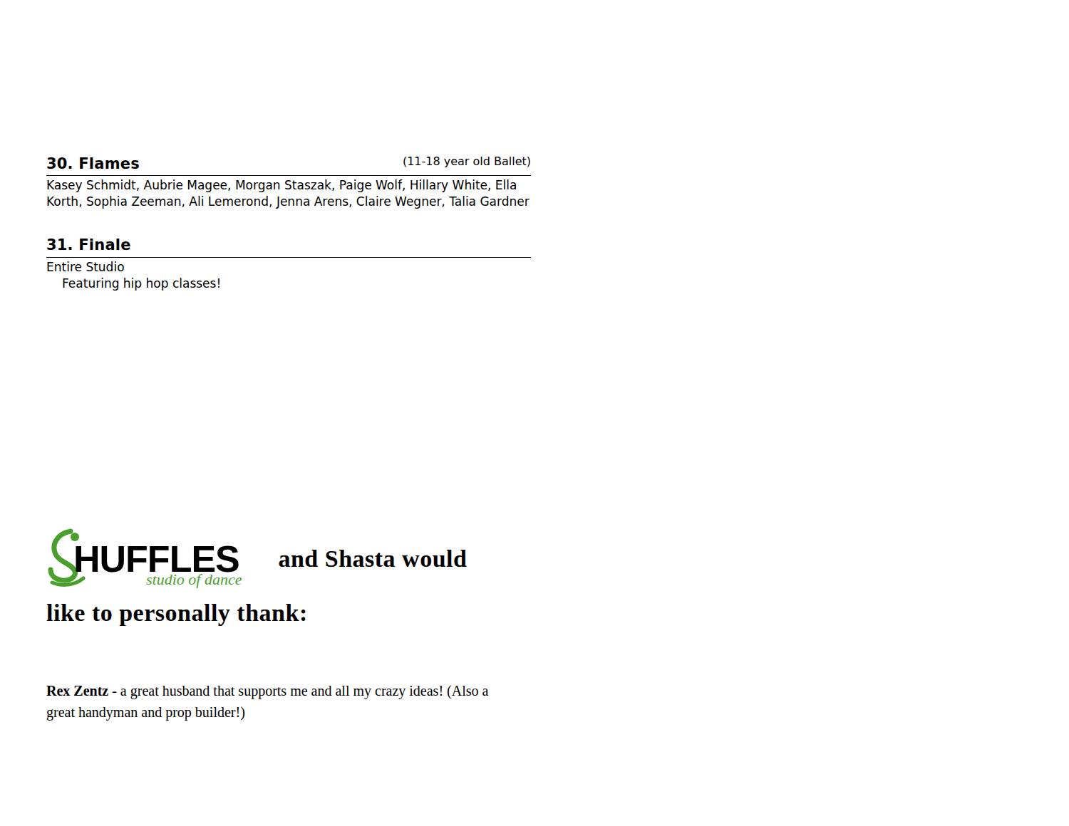30. Flames (11-18 year old Ballet)
Kasey Schmidt, Aubrie Magee, Morgan Staszak, Paige Wolf, Hillary White, Ella Korth, Sophia Zeeman, Ali Lemerond, Jenna Arens, Claire Wegner, Talia Gardner
31. Finale
Entire Studio Featuring hip hop classes!
HUFFLES studio of dance and Shasta would
like to personally thank:
Rex Zentz - a great husband that supports me and all my crazy ideas! (Also a great handyman and prop builder!)